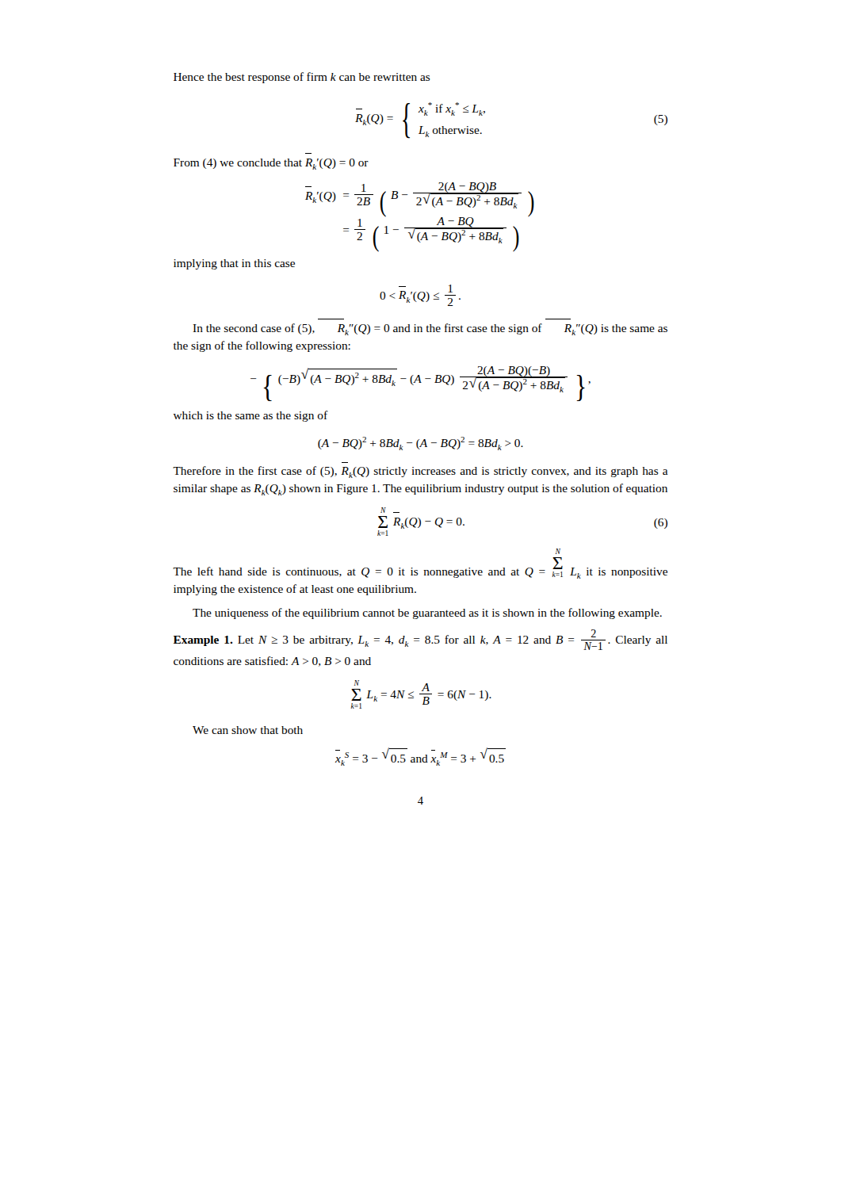Hence the best response of firm k can be rewritten as
Rk(Q) = {
| x k * if x k * ≤ L k , |
| L k otherwise. |
(5)
From (4) we conclude that Rk′(Q) = 0 or
| R k ′ ( Q ) | = | 1 2 B ( B − 2( A − BQ ) B 2 ( A − BQ ) 2 + 8 Bd k ) |
| | = | 1 2 ( 1 − A − BQ ( A − BQ ) 2 + 8 Bd k ) |
implying that in this case
0 < Rk′(Q) ≤ 12.
In the second case of (5), Rk″(Q) = 0 and in the first case the sign of Rk″(Q) is the same as the sign of the following expression:
− { (−B)(A − BQ)2 + 8Bdk − (A − BQ) 2(A − BQ)(−B) 2(A − BQ)2 + 8Bdk },
which is the same as the sign of
(A − BQ)2 + 8Bdk − (A − BQ)2 = 8Bdk > 0.
Therefore in the first case of (5), Rk(Q) strictly increases and is strictly convex, and its graph has a similar shape as Rk(Qk) shown in Figure 1. The equilibrium industry output is the solution of equation
NΣk=1 Rk(Q) − Q = 0. (6)
The left hand side is continuous, at Q = 0 it is nonnegative and at Q = NΣk=1 Lk it is nonpositive implying the existence of at least one equilibrium.
The uniqueness of the equilibrium cannot be guaranteed as it is shown in the following example.
Example 1. Let N ≥ 3 be arbitrary, Lk = 4, dk = 8.5 for all k, A = 12 and B = 2 N−1. Clearly all conditions are satisfied: A > 0, B > 0 and
NΣk=1 Lk = 4N ≤ AB = 6(N − 1).
We can show that both
xkS = 3 − 0.5 and xkM = 3 + 0.5
4